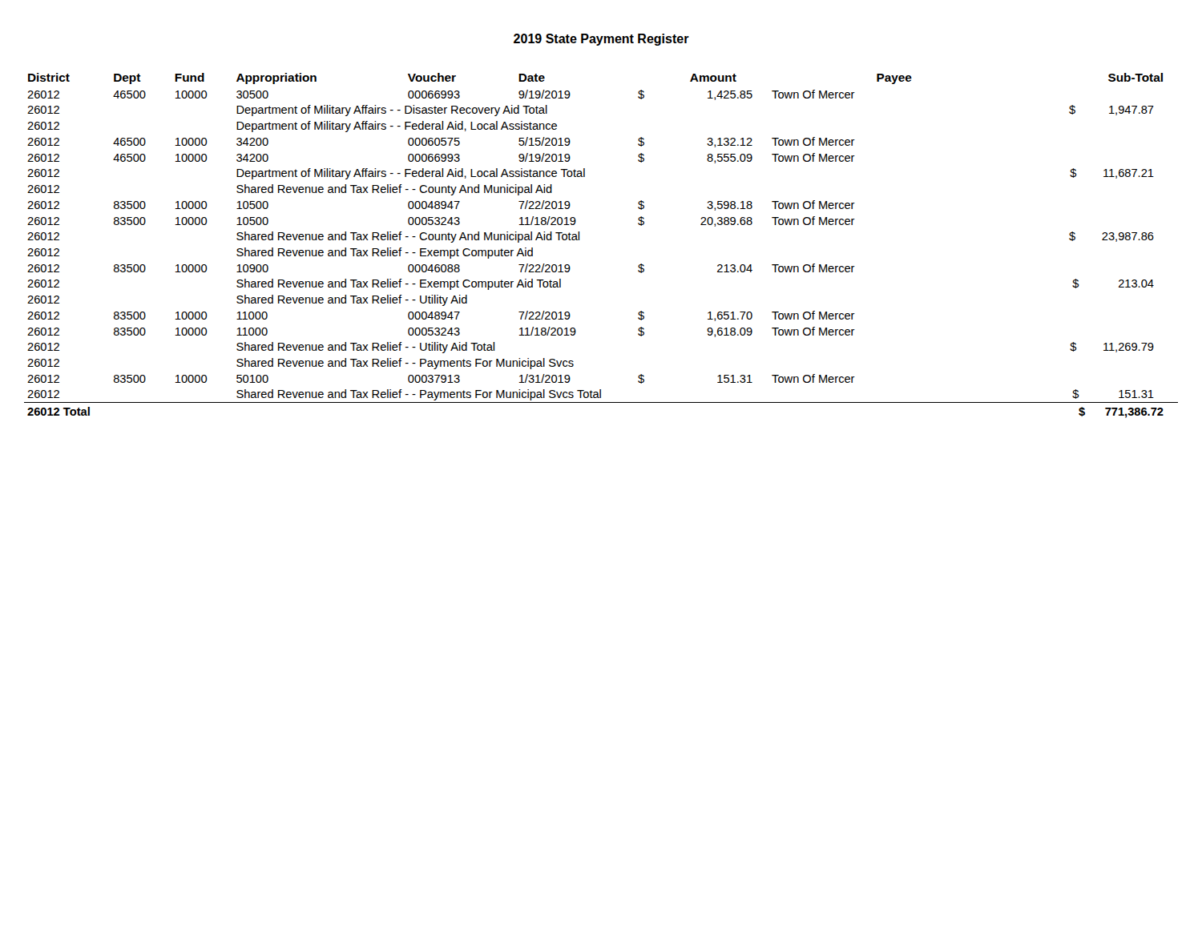2019 State Payment Register
| District | Dept | Fund | Appropriation | Voucher | Date | | Amount | Payee | Sub-Total |
| --- | --- | --- | --- | --- | --- | --- | --- | --- | --- |
| 26012 | 46500 | 10000 | 30500 | 00066993 | 9/19/2019 | $ | 1,425.85 | Town Of Mercer | |
| 26012 | | | Department of Military Affairs - - Disaster Recovery Aid Total | $ 1,947.87 |
| 26012 | | | Department of Military Affairs - - Federal Aid, Local Assistance | |
| 26012 | 46500 | 10000 | 34200 | 00060575 | 5/15/2019 | $ | 3,132.12 | Town Of Mercer | |
| 26012 | 46500 | 10000 | 34200 | 00066993 | 9/19/2019 | $ | 8,555.09 | Town Of Mercer | |
| 26012 | | | Department of Military Affairs - - Federal Aid, Local Assistance Total | $ 11,687.21 |
| 26012 | | | Shared Revenue and Tax Relief - - County And Municipal Aid | |
| 26012 | 83500 | 10000 | 10500 | 00048947 | 7/22/2019 | $ | 3,598.18 | Town Of Mercer | |
| 26012 | 83500 | 10000 | 10500 | 00053243 | 11/18/2019 | $ | 20,389.68 | Town Of Mercer | |
| 26012 | | | Shared Revenue and Tax Relief - - County And Municipal Aid Total | $ 23,987.86 |
| 26012 | | | Shared Revenue and Tax Relief - - Exempt Computer Aid | |
| 26012 | 83500 | 10000 | 10900 | 00046088 | 7/22/2019 | $ | 213.04 | Town Of Mercer | |
| 26012 | | | Shared Revenue and Tax Relief - - Exempt Computer Aid Total | $ 213.04 |
| 26012 | | | Shared Revenue and Tax Relief - - Utility Aid | |
| 26012 | 83500 | 10000 | 11000 | 00048947 | 7/22/2019 | $ | 1,651.70 | Town Of Mercer | |
| 26012 | 83500 | 10000 | 11000 | 00053243 | 11/18/2019 | $ | 9,618.09 | Town Of Mercer | |
| 26012 | | | Shared Revenue and Tax Relief - - Utility Aid Total | $ 11,269.79 |
| 26012 | | | Shared Revenue and Tax Relief - - Payments For Municipal Svcs | |
| 26012 | 83500 | 10000 | 50100 | 00037913 | 1/31/2019 | $ | 151.31 | Town Of Mercer | |
| 26012 | | | Shared Revenue and Tax Relief - - Payments For Municipal Svcs Total | $ 151.31 |
| 26012 Total | | | | $ 771,386.72 |